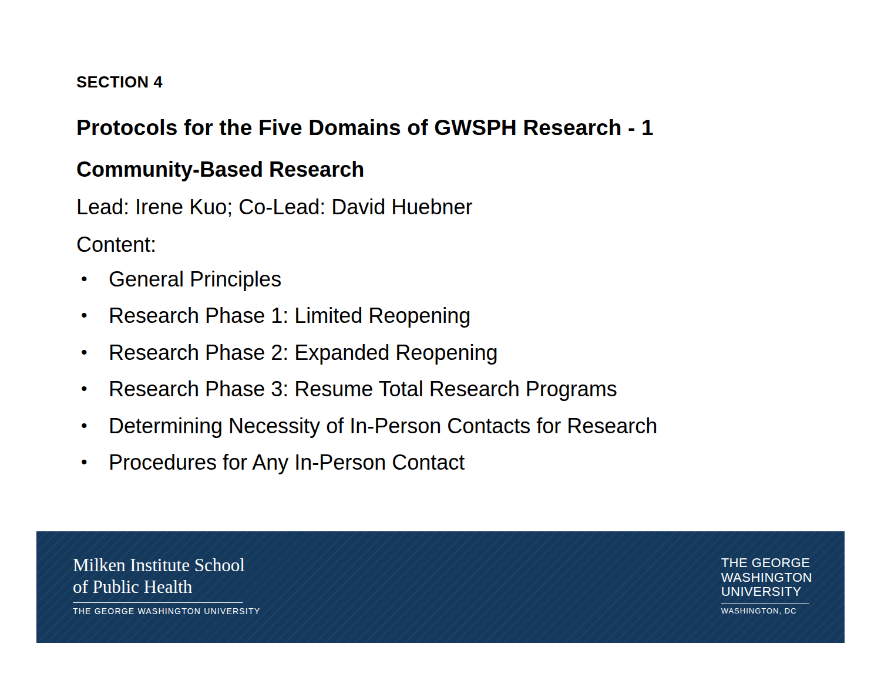SECTION 4
Protocols for the Five Domains of GWSPH Research - 1
Community-Based Research
Lead: Irene Kuo; Co-Lead: David Huebner
Content:
General Principles
Research Phase 1: Limited Reopening
Research Phase 2: Expanded Reopening
Research Phase 3: Resume Total Research Programs
Determining Necessity of In-Person Contacts for Research
Procedures for Any In-Person Contact
Milken Institute School
of Public Health
THE GEORGE WASHINGTON UNIVERSITY
THE GEORGE
WASHINGTON
UNIVERSITY
WASHINGTON, DC